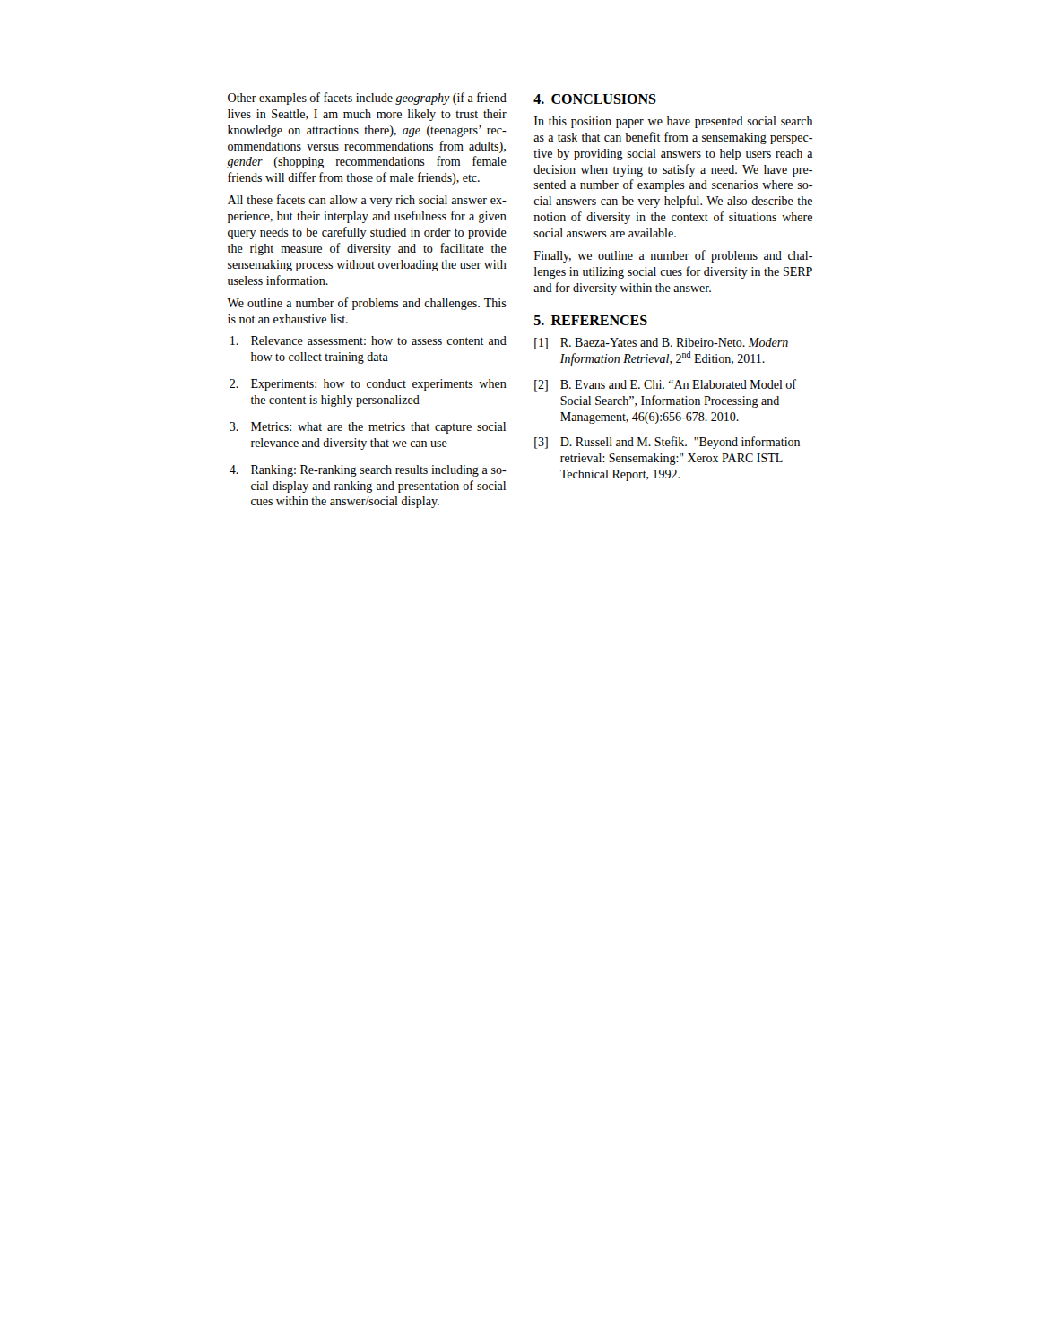Other examples of facets include geography (if a friend lives in Seattle, I am much more likely to trust their knowledge on attractions there), age (teenagers’ recommendations versus recommendations from adults), gender (shopping recommendations from female friends will differ from those of male friends), etc.
All these facets can allow a very rich social answer experience, but their interplay and usefulness for a given query needs to be carefully studied in order to provide the right measure of diversity and to facilitate the sensemaking process without overloading the user with useless information.
We outline a number of problems and challenges. This is not an exhaustive list.
Relevance assessment: how to assess content and how to collect training data
Experiments: how to conduct experiments when the content is highly personalized
Metrics: what are the metrics that capture social relevance and diversity that we can use
Ranking: Re-ranking search results including a social display and ranking and presentation of social cues within the answer/social display.
4. CONCLUSIONS
In this position paper we have presented social search as a task that can benefit from a sensemaking perspective by providing social answers to help users reach a decision when trying to satisfy a need. We have presented a number of examples and scenarios where social answers can be very helpful. We also describe the notion of diversity in the context of situations where social answers are available.
Finally, we outline a number of problems and challenges in utilizing social cues for diversity in the SERP and for diversity within the answer.
5. REFERENCES
R. Baeza-Yates and B. Ribeiro-Neto. Modern Information Retrieval, 2nd Edition, 2011.
B. Evans and E. Chi. “An Elaborated Model of Social Search”, Information Processing and Management, 46(6):656-678. 2010.
D. Russell and M. Stefik. "Beyond information retrieval: Sensemaking:" Xerox PARC ISTL Technical Report, 1992.